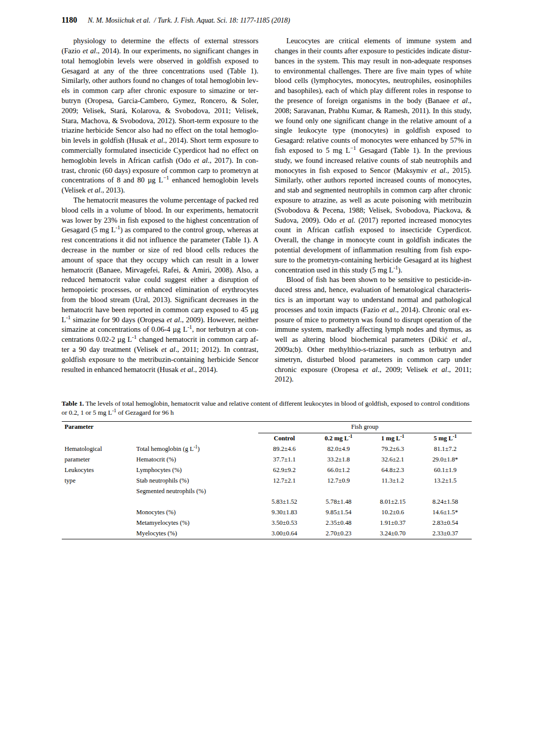1180 N. M. Mosiichuk et al. / Turk. J. Fish. Aquat. Sci. 18: 1177-1185 (2018)
physiology to determine the effects of external stressors (Fazio et al., 2014). In our experiments, no significant changes in total hemoglobin levels were observed in goldfish exposed to Gesagard at any of the three concentrations used (Table 1). Similarly, other authors found no changes of total hemoglobin levels in common carp after chronic exposure to simazine or terbutryn (Oropesa, Garcia-Cambero, Gymez, Roncero, & Soler, 2009; Velisek, Stará, Kolarova, & Svobodova, 2011; Velisek, Stara, Machova, & Svobodova, 2012). Short-term exposure to the triazine herbicide Sencor also had no effect on the total hemoglobin levels in goldfish (Husak et al., 2014). Short term exposure to commercially formulated insecticide Cyperdicot had no effect on hemoglobin levels in African catfish (Odo et al., 2017). In contrast, chronic (60 days) exposure of common carp to prometryn at concentrations of 8 and 80 µg L−1 enhanced hemoglobin levels (Velisek et al., 2013).
The hematocrit measures the volume percentage of packed red blood cells in a volume of blood. In our experiments, hematocrit was lower by 23% in fish exposed to the highest concentration of Gesagard (5 mg L-1) as compared to the control group, whereas at rest concentrations it did not influence the parameter (Table 1). A decrease in the number or size of red blood cells reduces the amount of space that they occupy which can result in a lower hematocrit (Banaee, Mirvagefei, Rafei, & Amiri, 2008). Also, a reduced hematocrit value could suggest either a disruption of hemopoietic processes, or enhanced elimination of erythrocytes from the blood stream (Ural, 2013). Significant decreases in the hematocrit have been reported in common carp exposed to 45 µg L-1 simazine for 90 days (Oropesa et al., 2009). However, neither simazine at concentrations of 0.06-4 µg L-1, nor terbutryn at concentrations 0.02-2 µg L-1 changed hematocrit in common carp after a 90 day treatment (Velisek et al., 2011; 2012). In contrast, goldfish exposure to the metribuzin-containing herbicide Sencor resulted in enhanced hematocrit (Husak et al., 2014).
Leucocytes are critical elements of immune system and changes in their counts after exposure to pesticides indicate disturbances in the system. This may result in non-adequate responses to environmental challenges. There are five main types of white blood cells (lymphocytes, monocytes, neutrophiles, eosinophiles and basophiles), each of which play different roles in response to the presence of foreign organisms in the body (Banaee et al., 2008; Saravanan, Prabhu Kumar, & Ramesh, 2011). In this study, we found only one significant change in the relative amount of a single leukocyte type (monocytes) in goldfish exposed to Gesagard: relative counts of monocytes were enhanced by 57% in fish exposed to 5 mg L−1 Gesagard (Table 1). In the previous study, we found increased relative counts of stab neutrophils and monocytes in fish exposed to Sencor (Maksymiv et al., 2015). Similarly, other authors reported increased counts of monocytes, and stab and segmented neutrophils in common carp after chronic exposure to atrazine, as well as acute poisoning with metribuzin (Svobodova & Pecena, 1988; Velisek, Svobodova, Piackova, & Sudova, 2009). Odo et al. (2017) reported increased monocytes count in African catfish exposed to insecticide Cyperdicot. Overall, the change in monocyte count in goldfish indicates the potential development of inflammation resulting from fish exposure to the prometryn-containing herbicide Gesagard at its highest concentration used in this study (5 mg L-1).
Blood of fish has been shown to be sensitive to pesticide-induced stress and, hence, evaluation of hematological characteristics is an important way to understand normal and pathological processes and toxin impacts (Fazio et al., 2014). Chronic oral exposure of mice to prometryn was found to disrupt operation of the immune system, markedly affecting lymph nodes and thymus, as well as altering blood biochemical parameters (Dikić et al., 2009a;b). Other methylthio-s-triazines, such as terbutryn and simetryn, disturbed blood parameters in common carp under chronic exposure (Oropesa et al., 2009; Velisek et al., 2011; 2012).
Table 1. The levels of total hemoglobin, hematocrit value and relative content of different leukocytes in blood of goldfish, exposed to control conditions or 0.2, 1 or 5 mg L-1 of Gezagard for 96 h
| Parameter | Fish group |
| --- | --- |
| Control | 0.2 mg L -1 | 1 mg L -1 | 5 mg L -1 |
| Hematological | Total hemoglobin (g L -1 ) | 89.2±4.6 | 82.0±4.9 | 79.2±6.3 | 81.1±7.2 |
| parameter | Hematocrit (%) | 37.7±1.1 | 33.2±1.8 | 32.6±2.1 | 29.0±1.8* |
| Leukocytes | Lymphocytes (%) | 62.9±9.2 | 66.0±1.2 | 64.8±2.3 | 60.1±1.9 |
| type | Stab neutrophils (%) | 12.7±2.1 | 12.7±0.9 | 11.3±1.2 | 13.2±1.5 |
| | Segmented neutrophils (%) | | | | |
| | | 5.83±1.52 | 5.78±1.48 | 8.01±2.15 | 8.24±1.58 |
| | Monocytes (%) | 9.30±1.83 | 9.85±1.54 | 10.2±0.6 | 14.6±1.5* |
| | Metamyelocytes (%) | 3.50±0.53 | 2.35±0.48 | 1.91±0.37 | 2.83±0.54 |
| | Myelocytes (%) | 3.00±0.64 | 2.70±0.23 | 3.24±0.70 | 2.33±0.37 |